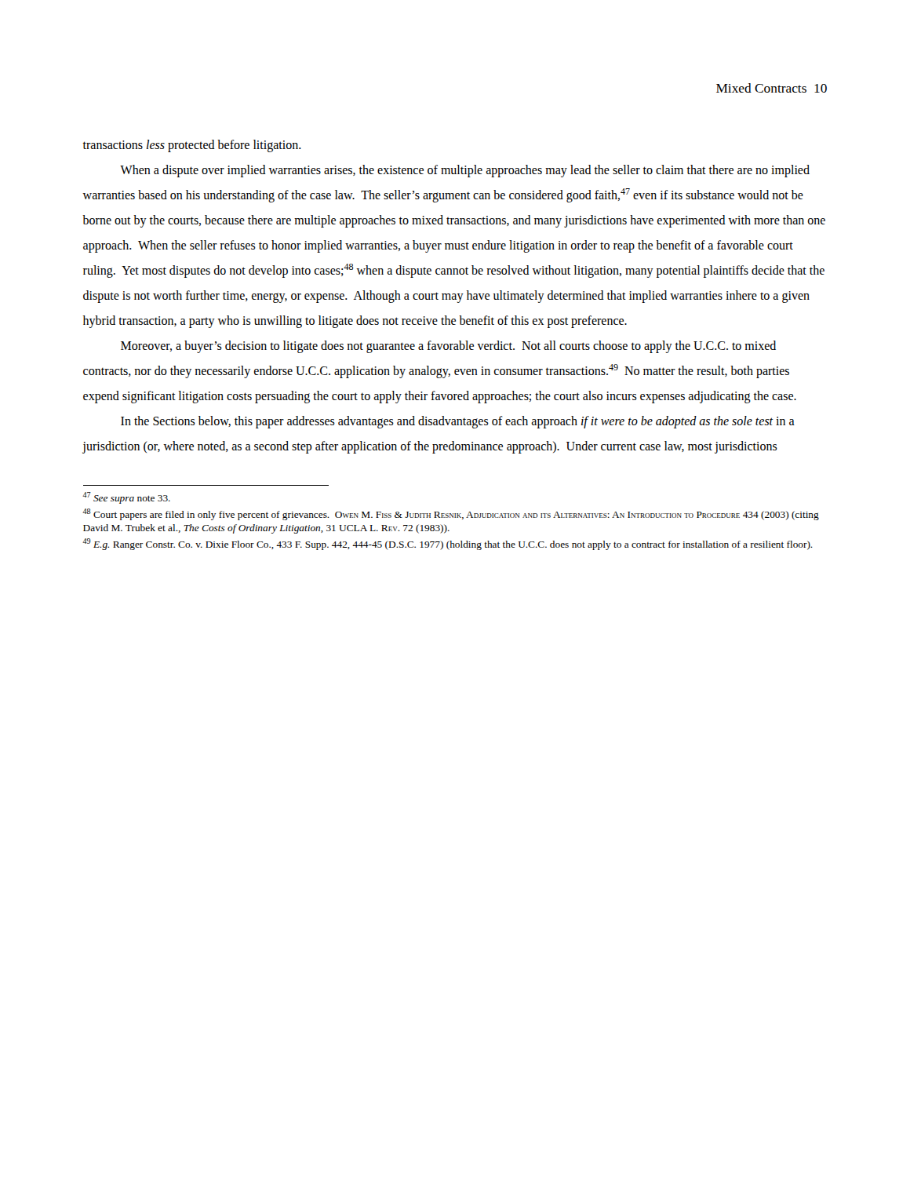Mixed Contracts 10
transactions less protected before litigation.
When a dispute over implied warranties arises, the existence of multiple approaches may lead the seller to claim that there are no implied warranties based on his understanding of the case law. The seller’s argument can be considered good faith,47 even if its substance would not be borne out by the courts, because there are multiple approaches to mixed transactions, and many jurisdictions have experimented with more than one approach. When the seller refuses to honor implied warranties, a buyer must endure litigation in order to reap the benefit of a favorable court ruling. Yet most disputes do not develop into cases;48 when a dispute cannot be resolved without litigation, many potential plaintiffs decide that the dispute is not worth further time, energy, or expense. Although a court may have ultimately determined that implied warranties inhere to a given hybrid transaction, a party who is unwilling to litigate does not receive the benefit of this ex post preference.
Moreover, a buyer’s decision to litigate does not guarantee a favorable verdict. Not all courts choose to apply the U.C.C. to mixed contracts, nor do they necessarily endorse U.C.C. application by analogy, even in consumer transactions.49 No matter the result, both parties expend significant litigation costs persuading the court to apply their favored approaches; the court also incurs expenses adjudicating the case.
In the Sections below, this paper addresses advantages and disadvantages of each approach if it were to be adopted as the sole test in a jurisdiction (or, where noted, as a second step after application of the predominance approach). Under current case law, most jurisdictions
47 See supra note 33.
48 Court papers are filed in only five percent of grievances. Owen M. Fiss & Judith Resnik, Adjudication and its Alternatives: An Introduction to Procedure 434 (2003) (citing David M. Trubek et al., The Costs of Ordinary Litigation, 31 UCLA L. Rev. 72 (1983)).
49 E.g. Ranger Constr. Co. v. Dixie Floor Co., 433 F. Supp. 442, 444-45 (D.S.C. 1977) (holding that the U.C.C. does not apply to a contract for installation of a resilient floor).